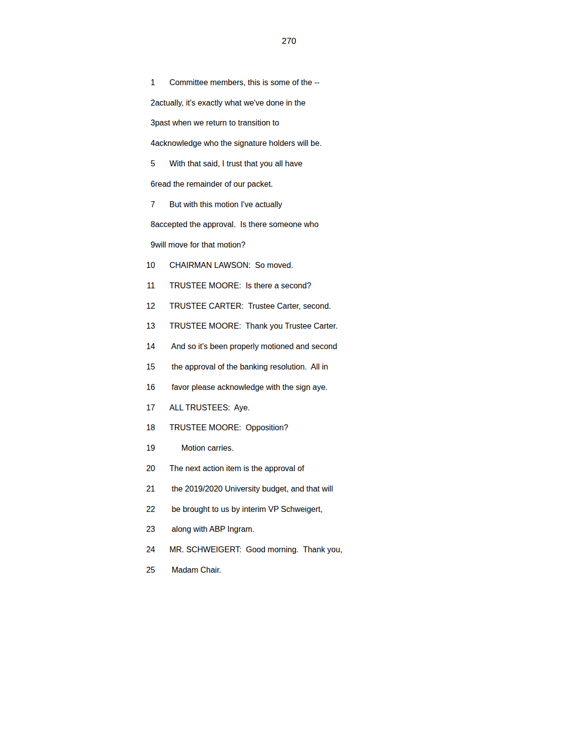270
| 1 | Committee members, this is some of the -- |
| 2 | actually, it's exactly what we've done in the |
| 3 | past when we return to transition to |
| 4 | acknowledge who the signature holders will be. |
| 5 | With that said, I trust that you all have |
| 6 | read the remainder of our packet. |
| 7 | But with this motion I've actually |
| 8 | accepted the approval. Is there someone who |
| 9 | will move for that motion? |
| 10 | CHAIRMAN LAWSON: So moved. |
| 11 | TRUSTEE MOORE: Is there a second? |
| 12 | TRUSTEE CARTER: Trustee Carter, second. |
| 13 | TRUSTEE MOORE: Thank you Trustee Carter. |
| 14 | And so it's been properly motioned and second |
| 15 | the approval of the banking resolution. All in |
| 16 | favor please acknowledge with the sign aye. |
| 17 | ALL TRUSTEES: Aye. |
| 18 | TRUSTEE MOORE: Opposition? |
| 19 | Motion carries. |
| 20 | The next action item is the approval of |
| 21 | the 2019/2020 University budget, and that will |
| 22 | be brought to us by interim VP Schweigert, |
| 23 | along with ABP Ingram. |
| 24 | MR. SCHWEIGERT: Good morning. Thank you, |
| 25 | Madam Chair. |